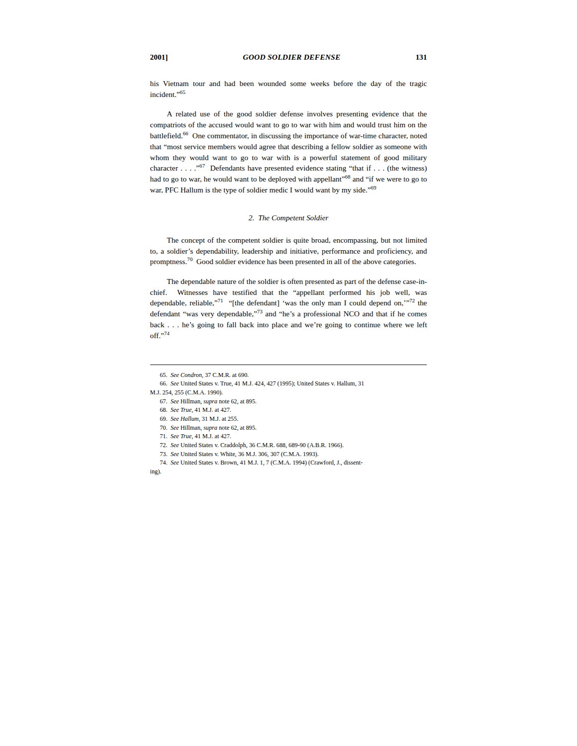2001] GOOD SOLDIER DEFENSE 131
his Vietnam tour and had been wounded some weeks before the day of the tragic incident.”65
A related use of the good soldier defense involves presenting evidence that the compatriots of the accused would want to go to war with him and would trust him on the battlefield.66 One commentator, in discussing the importance of war-time character, noted that “most service members would agree that describing a fellow soldier as someone with whom they would want to go to war with is a powerful statement of good military character . . . .”67 Defendants have presented evidence stating “that if . . . (the witness) had to go to war, he would want to be deployed with appellant”68 and “if we were to go to war, PFC Hallum is the type of soldier medic I would want by my side.”69
2. The Competent Soldier
The concept of the competent soldier is quite broad, encompassing, but not limited to, a soldier’s dependability, leadership and initiative, performance and proficiency, and promptness.70 Good soldier evidence has been presented in all of the above categories.
The dependable nature of the soldier is often presented as part of the defense case-in-chief. Witnesses have testified that the “appellant performed his job well, was dependable, reliable,”71 “[the defendant] ‘was the only man I could depend on,’”72 the defendant “was very dependable,”73 and “he’s a professional NCO and that if he comes back . . . he’s going to fall back into place and we’re going to continue where we left off.”74
65. See Condron, 37 C.M.R. at 690.
66. See United States v. True, 41 M.J. 424, 427 (1995); United States v. Hallum, 31
M.J. 254, 255 (C.M.A. 1990).
67. See Hillman, supra note 62, at 895.
68. See True, 41 M.J. at 427.
69. See Hallum, 31 M.J. at 255.
70. See Hillman, supra note 62, at 895.
71. See True, 41 M.J. at 427.
72. See United States v. Craddolph, 36 C.M.R. 688, 689-90 (A.B.R. 1966).
73. See United States v. White, 36 M.J. 306, 307 (C.M.A. 1993).
74. See United States v. Brown, 41 M.J. 1, 7 (C.M.A. 1994) (Crawford, J., dissent-
ing).